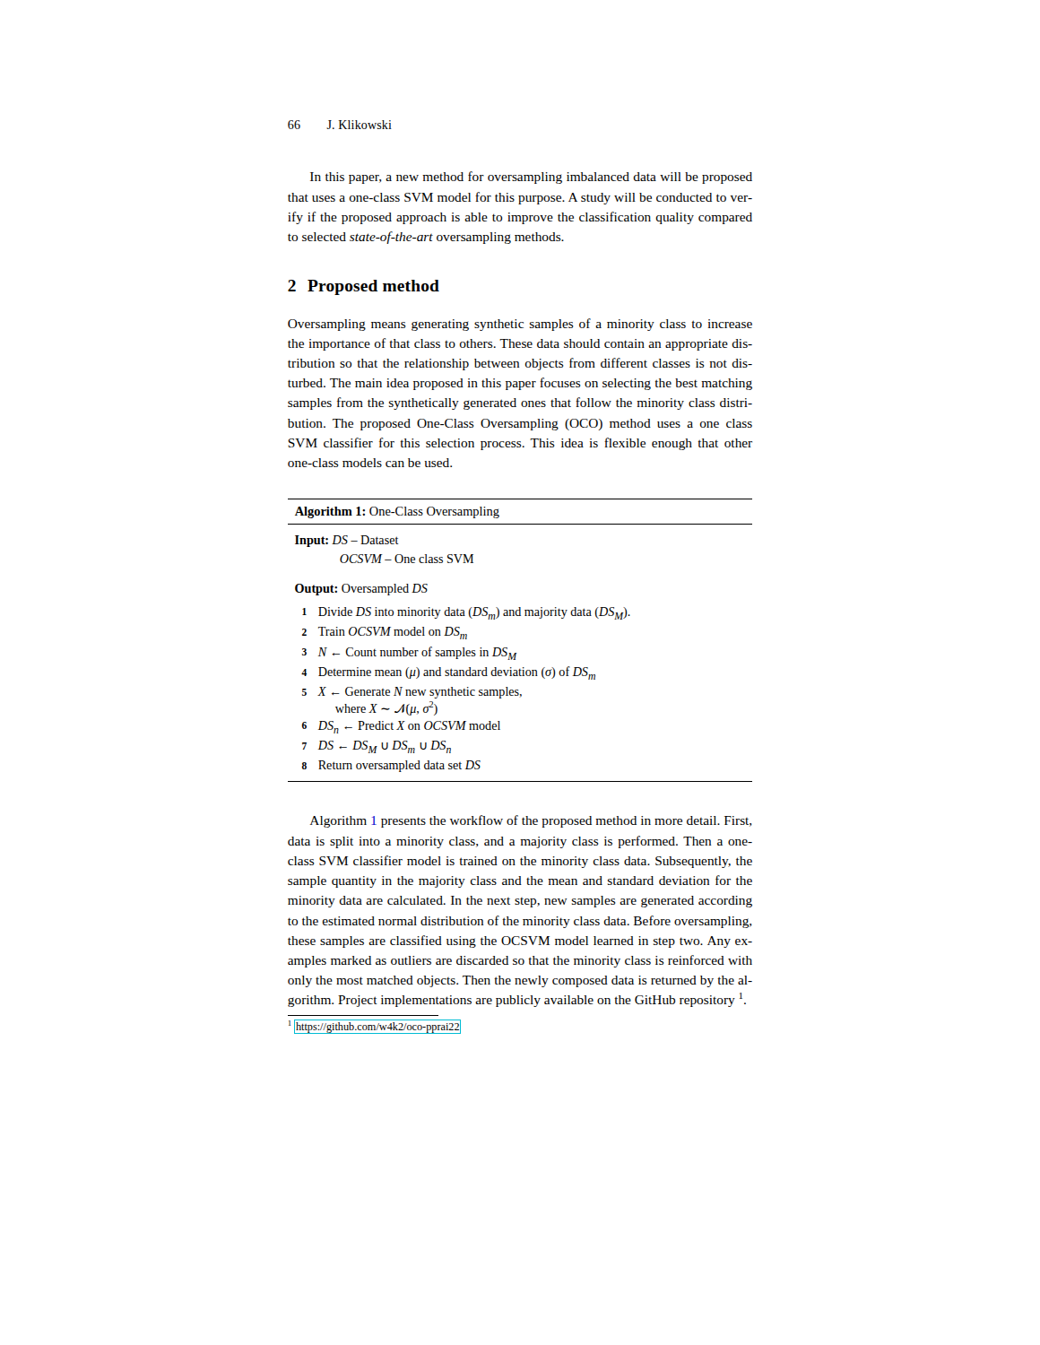66 J. Klikowski
In this paper, a new method for oversampling imbalanced data will be proposed that uses a one-class SVM model for this purpose. A study will be conducted to verify if the proposed approach is able to improve the classification quality compared to selected state-of-the-art oversampling methods.
2 Proposed method
Oversampling means generating synthetic samples of a minority class to increase the importance of that class to others. These data should contain an appropriate distribution so that the relationship between objects from different classes is not disturbed. The main idea proposed in this paper focuses on selecting the best matching samples from the synthetically generated ones that follow the minority class distribution. The proposed One-Class Oversampling (OCO) method uses a one class SVM classifier for this selection process. This idea is flexible enough that other one-class models can be used.
Algorithm 1: One-Class Oversampling
Input: DS – Dataset
OCSVM – One class SVM
Output: Oversampled DS
Divide DS into minority data (DSm) and majority data (DSM).
Train OCSVM model on DSm
N ← Count number of samples in DSM
Determine mean (μ) and standard deviation (σ) of DSm
X ← Generate N new synthetic samples, where X ∼ 𝒩(μ, σ2)
DSn ← Predict X on OCSVM model
DS ← DSM ∪ DSm ∪ DSn
Return oversampled data set DS
Algorithm 1 presents the workflow of the proposed method in more detail. First, data is split into a minority class, and a majority class is performed. Then a one-class SVM classifier model is trained on the minority class data. Subsequently, the sample quantity in the majority class and the mean and standard deviation for the minority data are calculated. In the next step, new samples are generated according to the estimated normal distribution of the minority class data. Before oversampling, these samples are classified using the OCSVM model learned in step two. Any examples marked as outliers are discarded so that the minority class is reinforced with only the most matched objects. Then the newly composed data is returned by the algorithm. Project implementations are publicly available on the GitHub repository 1.
1 https://github.com/w4k2/oco-pprai22